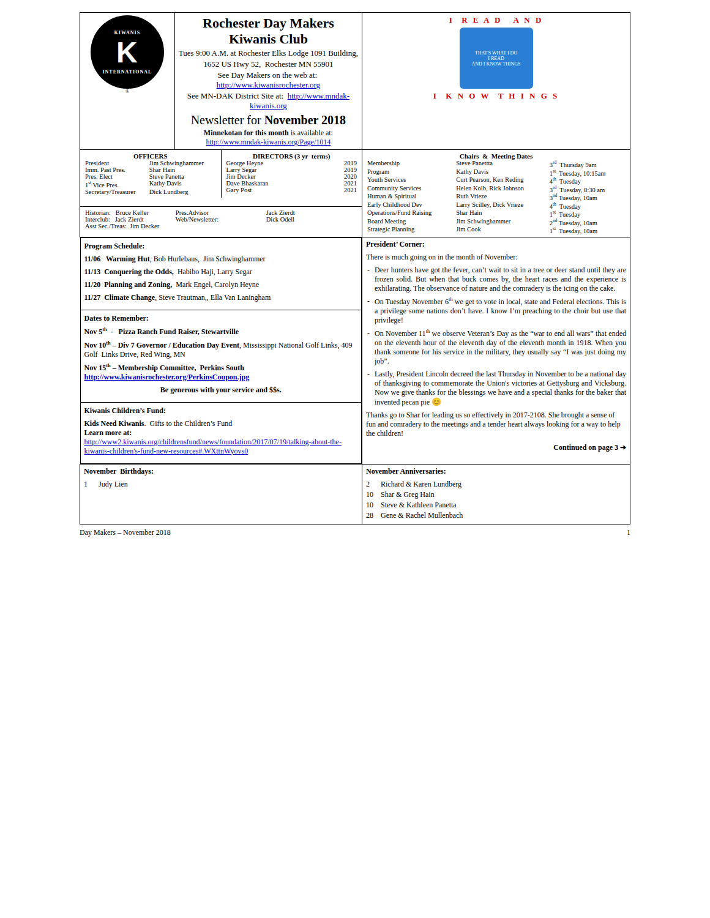| KIWANIS K INTERNATIONAL ® | Rochester Day Makers Kiwanis Club Tues 9:00 A.M. at Rochester Elks Lodge 1091 Building, 1652 US Hwy 52, Rochester MN 55901 See Day Makers on the web at: http://www.kiwanisrochester.org See MN-DAK District Site at: http://www.mndak-kiwanis.org Newsletter for November 2018 Minnekotan for this month is available at: http://www.mndak-kiwanis.org/Page/1014 | I R E A D A N D THAT'S WHAT I DO I READ AND I KNOW THINGS I K N O W T H I N G S |
| / OFFICERS / President / Jim Schwinghammer / / Imm. Past Pres. / Shar Hain / / Pres. Elect / Steve Panetta / / 1 st Vice Pres. / Kathy Davis / / Secretary/Treasurer / Dick Lundberg / / DIRECTORS (3 yr terms) / George Heyne / 2019 / / Larry Segar / 2019 / / Jim Decker / 2020 / / Dave Bhaskaran / 2021 / / Gary Post / 2021 / / | Chairs & Meeting Dates / Membership / Steve Panettta / 3 rd Thursday 9am / / Program / Kathy Davis / 1 st Tuesday, 10:15am / / Youth Services / Curt Pearson, Ken Reding / 4 th Tuesday / / Community Services / Helen Kolb, Rick Johnson / 3 rd Tuesday, 8:30 am / / Human & Spiritual / Ruth Vrieze / 3 nd Tuesday, 10am / / Early Childhood Dev / Larry Scilley, Dick Vrieze / 4 th Tuesday / / Operations/Fund Raising / Shar Hain / 1 st Tuesday / / Board Meeting / Jim Schwinghammer / 2 nd Tuesday, 10am / / Strategic Planning / Jim Cook / 1 st Tuesday, 10am / |
| / Historian: Bruce Keller / Pres.Advisor / Jack Zierdt / / Interclub: Jack Zierdt / Web/Newsletter: / Dick Odell / / Asst Sec./Treas: Jim Decker / / / |
| / Program Schedule: 11/06 Warming Hut , Bob Hurlebaus, Jim Schwinghammer 11/13 Conquering the Odds, Habibo Haji, Larry Segar 11/20 Planning and Zoning, Mark Engel, Carolyn Heyne 11/27 Climate Change , Steve Trautman,, Ella Van Laningham / / Dates to Remember: Nov 5 th - Pizza Ranch Fund Raiser, Stewartville Nov 10 th – Div 7 Governor / Education Day Event , Mississippi National Golf Links, 409 Golf Links Drive, Red Wing, MN Nov 15 th – Membership Committee, Perkins South http://www.kiwanisrochester.org/PerkinsCoupon.jpg Be generous with your service and $$s. / / Kiwanis Children’s Fund: Kids Need Kiwanis . Gifts to the Children’s Fund Learn more at: http://www2.kiwanis.org/childrensfund/news/foundation/2017/07/19/talking-about-the-kiwanis-children's-fund-new-resources#.WXttnWyovs0 / | President’ Corner: There is much going on in the month of November: Deer hunters have got the fever, can’t wait to sit in a tree or deer stand until they are frozen solid. But when that buck comes by, the heart races and the experience is exhilarating. The observance of nature and the comradery is the icing on the cake. On Tuesday November 6 th we get to vote in local, state and Federal elections. This is a privilege some nations don’t have. I know I’m preaching to the choir but use that privilege! On November 11 th we observe Veteran’s Day as the “war to end all wars” that ended on the eleventh hour of the eleventh day of the eleventh month in 1918. When you thank someone for his service in the military, they usually say “I was just doing my job”. Lastly, President Lincoln decreed the last Thursday in November to be a national day of thanksgiving to commemorate the Union's victories at Gettysburg and Vicksburg. Now we give thanks for the blessings we have and a special thanks for the baker that invented pecan pie 😊 Thanks go to Shar for leading us so effectively in 2017-2108. She brought a sense of fun and comradery to the meetings and a tender heart always looking for a way to help the children! Continued on page 3 ➔ |
| November Birthdays: 1 Judy Lien | November Anniversaries: 2 Richard & Karen Lundberg 10 Shar & Greg Hain 10 Steve & Kathleen Panetta 28 Gene & Rachel Mullenbach |
Day Makers – November 2018
1